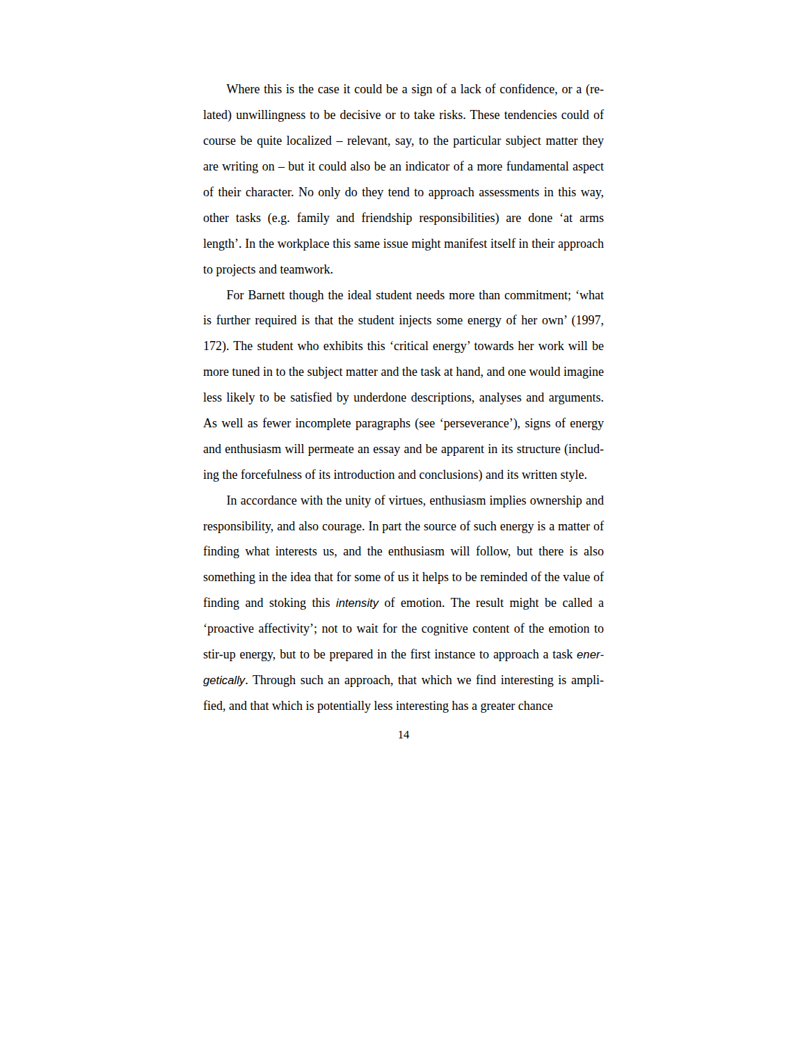Where this is the case it could be a sign of a lack of confidence, or a (related) unwillingness to be decisive or to take risks. These tendencies could of course be quite localized – relevant, say, to the particular subject matter they are writing on – but it could also be an indicator of a more fundamental aspect of their character. No only do they tend to approach assessments in this way, other tasks (e.g. family and friendship responsibilities) are done ‘at arms length’. In the workplace this same issue might manifest itself in their approach to projects and teamwork.
For Barnett though the ideal student needs more than commitment; ‘what is further required is that the student injects some energy of her own’ (1997, 172). The student who exhibits this ‘critical energy’ towards her work will be more tuned in to the subject matter and the task at hand, and one would imagine less likely to be satisfied by underdone descriptions, analyses and arguments. As well as fewer incomplete paragraphs (see ‘perseverance’), signs of energy and enthusiasm will permeate an essay and be apparent in its structure (including the forcefulness of its introduction and conclusions) and its written style.
In accordance with the unity of virtues, enthusiasm implies ownership and responsibility, and also courage. In part the source of such energy is a matter of finding what interests us, and the enthusiasm will follow, but there is also something in the idea that for some of us it helps to be reminded of the value of finding and stoking this intensity of emotion. The result might be called a ‘proactive affectivity’; not to wait for the cognitive content of the emotion to stir-up energy, but to be prepared in the first instance to approach a task energetically. Through such an approach, that which we find interesting is amplified, and that which is potentially less interesting has a greater chance
14